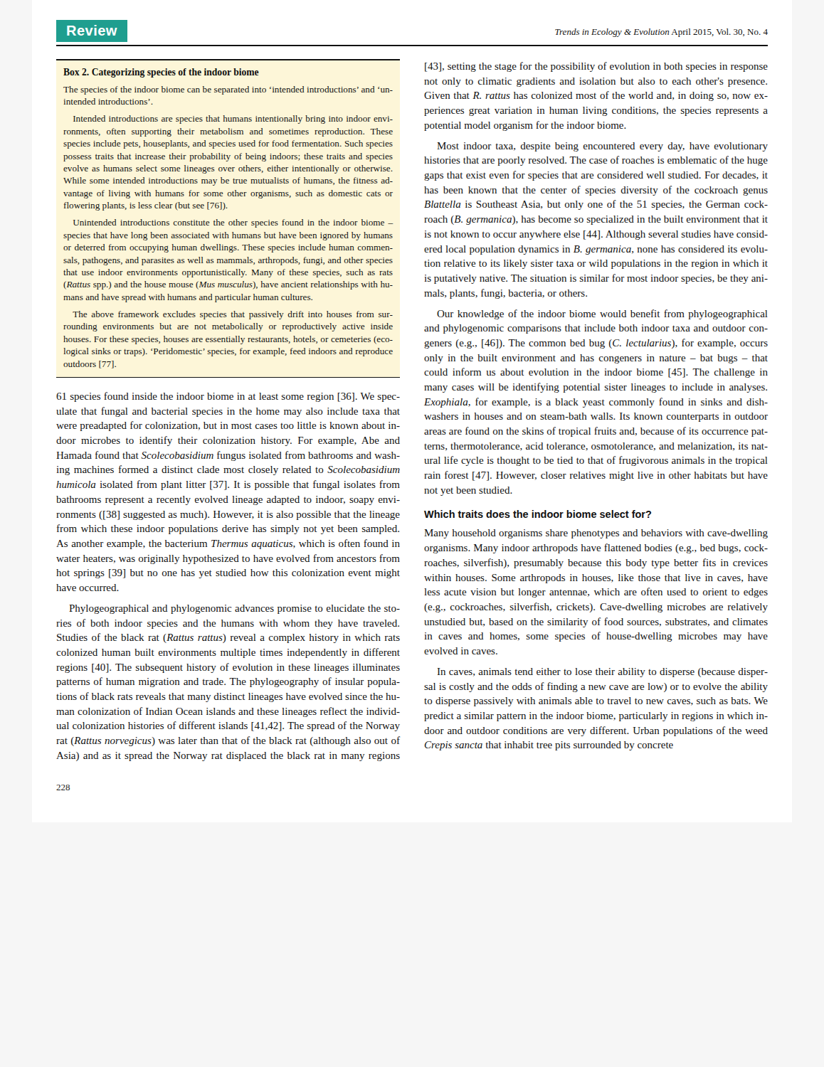Review
Trends in Ecology & Evolution April 2015, Vol. 30, No. 4
Box 2. Categorizing species of the indoor biome
The species of the indoor biome can be separated into ‘intended introductions’ and ‘unintended introductions’.
Intended introductions are species that humans intentionally bring into indoor environments, often supporting their metabolism and sometimes reproduction. These species include pets, houseplants, and species used for food fermentation. Such species possess traits that increase their probability of being indoors; these traits and species evolve as humans select some lineages over others, either intentionally or otherwise. While some intended introductions may be true mutualists of humans, the fitness advantage of living with humans for some other organisms, such as domestic cats or flowering plants, is less clear (but see [76]).
Unintended introductions constitute the other species found in the indoor biome – species that have long been associated with humans but have been ignored by humans or deterred from occupying human dwellings. These species include human commensals, pathogens, and parasites as well as mammals, arthropods, fungi, and other species that use indoor environments opportunistically. Many of these species, such as rats (Rattus spp.) and the house mouse (Mus musculus), have ancient relationships with humans and have spread with humans and particular human cultures.
The above framework excludes species that passively drift into houses from surrounding environments but are not metabolically or reproductively active inside houses. For these species, houses are essentially restaurants, hotels, or cemeteries (ecological sinks or traps). ‘Peridomestic’ species, for example, feed indoors and reproduce outdoors [77].
61 species found inside the indoor biome in at least some region [36]. We speculate that fungal and bacterial species in the home may also include taxa that were preadapted for colonization, but in most cases too little is known about indoor microbes to identify their colonization history. For example, Abe and Hamada found that Scolecobasidium fungus isolated from bathrooms and washing machines formed a distinct clade most closely related to Scolecobasidium humicola isolated from plant litter [37]. It is possible that fungal isolates from bathrooms represent a recently evolved lineage adapted to indoor, soapy environments ([38] suggested as much). However, it is also possible that the lineage from which these indoor populations derive has simply not yet been sampled. As another example, the bacterium Thermus aquaticus, which is often found in water heaters, was originally hypothesized to have evolved from ancestors from hot springs [39] but no one has yet studied how this colonization event might have occurred.
Phylogeographical and phylogenomic advances promise to elucidate the stories of both indoor species and the humans with whom they have traveled. Studies of the black rat (Rattus rattus) reveal a complex history in which rats colonized human built environments multiple times independently in different regions [40]. The subsequent history of evolution in these lineages illuminates patterns of human migration and trade. The phylogeography of insular populations of black rats reveals that many distinct lineages have evolved since the human colonization of Indian Ocean islands and these lineages reflect the individual colonization histories of different islands [41,42]. The spread of the Norway rat (Rattus norvegicus) was later than that of the black rat (although also out of Asia) and as it spread the Norway rat displaced the black rat in many regions [43], setting the stage for the possibility of evolution in both species in response not only to climatic gradients and isolation but also to each other's presence. Given that R. rattus has colonized most of the world and, in doing so, now experiences great variation in human living conditions, the species represents a potential model organism for the indoor biome.
Most indoor taxa, despite being encountered every day, have evolutionary histories that are poorly resolved. The case of roaches is emblematic of the huge gaps that exist even for species that are considered well studied. For decades, it has been known that the center of species diversity of the cockroach genus Blattella is Southeast Asia, but only one of the 51 species, the German cockroach (B. germanica), has become so specialized in the built environment that it is not known to occur anywhere else [44]. Although several studies have considered local population dynamics in B. germanica, none has considered its evolution relative to its likely sister taxa or wild populations in the region in which it is putatively native. The situation is similar for most indoor species, be they animals, plants, fungi, bacteria, or others.
Our knowledge of the indoor biome would benefit from phylogeographical and phylogenomic comparisons that include both indoor taxa and outdoor congeners (e.g., [46]). The common bed bug (C. lectularius), for example, occurs only in the built environment and has congeners in nature – bat bugs – that could inform us about evolution in the indoor biome [45]. The challenge in many cases will be identifying potential sister lineages to include in analyses. Exophiala, for example, is a black yeast commonly found in sinks and dishwashers in houses and on steam-bath walls. Its known counterparts in outdoor areas are found on the skins of tropical fruits and, because of its occurrence patterns, thermotolerance, acid tolerance, osmotolerance, and melanization, its natural life cycle is thought to be tied to that of frugivorous animals in the tropical rain forest [47]. However, closer relatives might live in other habitats but have not yet been studied.
Which traits does the indoor biome select for?
Many household organisms share phenotypes and behaviors with cave-dwelling organisms. Many indoor arthropods have flattened bodies (e.g., bed bugs, cockroaches, silverfish), presumably because this body type better fits in crevices within houses. Some arthropods in houses, like those that live in caves, have less acute vision but longer antennae, which are often used to orient to edges (e.g., cockroaches, silverfish, crickets). Cave-dwelling microbes are relatively unstudied but, based on the similarity of food sources, substrates, and climates in caves and homes, some species of house-dwelling microbes may have evolved in caves.
In caves, animals tend either to lose their ability to disperse (because dispersal is costly and the odds of finding a new cave are low) or to evolve the ability to disperse passively with animals able to travel to new caves, such as bats. We predict a similar pattern in the indoor biome, particularly in regions in which indoor and outdoor conditions are very different. Urban populations of the weed Crepis sancta that inhabit tree pits surrounded by concrete
228